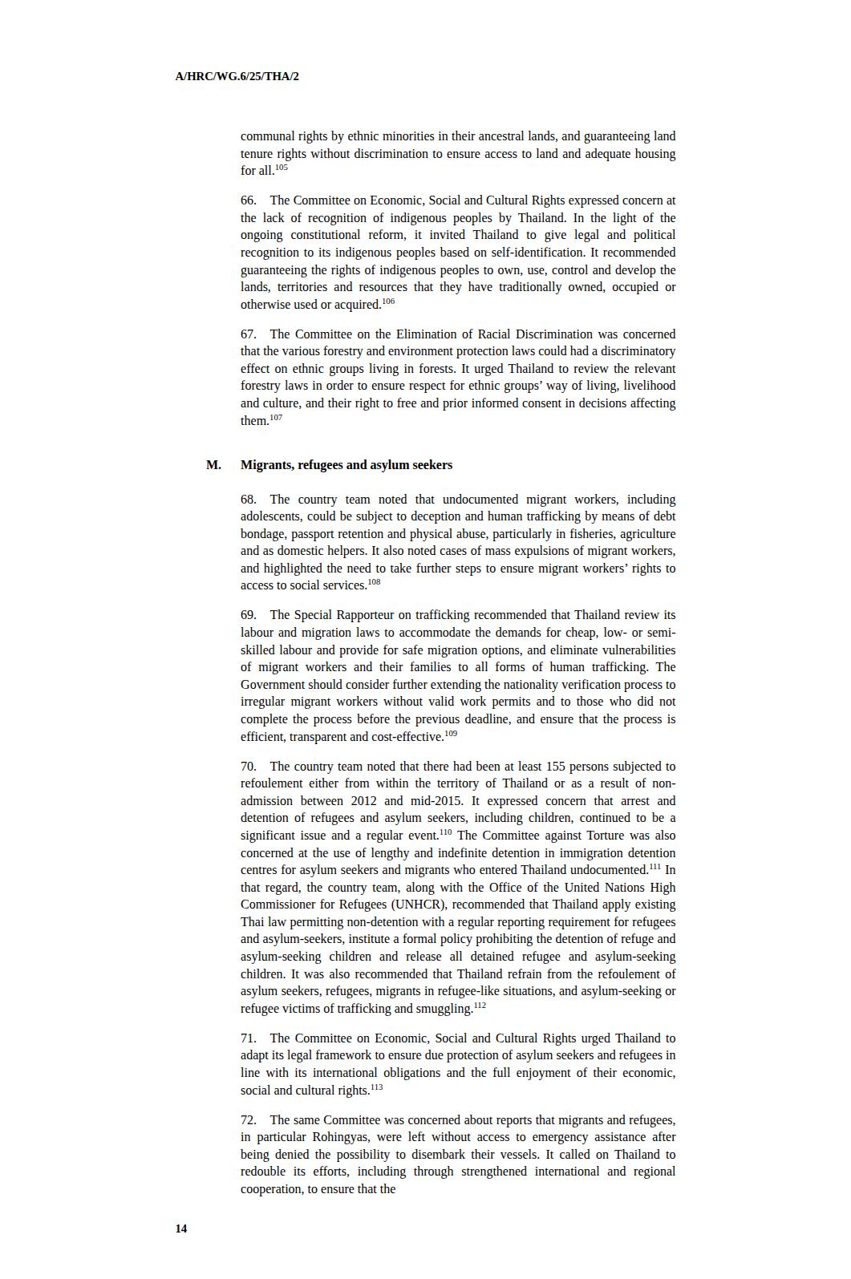A/HRC/WG.6/25/THA/2
communal rights by ethnic minorities in their ancestral lands, and guaranteeing land tenure rights without discrimination to ensure access to land and adequate housing for all.105
66. The Committee on Economic, Social and Cultural Rights expressed concern at the lack of recognition of indigenous peoples by Thailand. In the light of the ongoing constitutional reform, it invited Thailand to give legal and political recognition to its indigenous peoples based on self-identification. It recommended guaranteeing the rights of indigenous peoples to own, use, control and develop the lands, territories and resources that they have traditionally owned, occupied or otherwise used or acquired.106
67. The Committee on the Elimination of Racial Discrimination was concerned that the various forestry and environment protection laws could had a discriminatory effect on ethnic groups living in forests. It urged Thailand to review the relevant forestry laws in order to ensure respect for ethnic groups’ way of living, livelihood and culture, and their right to free and prior informed consent in decisions affecting them.107
M. Migrants, refugees and asylum seekers
68. The country team noted that undocumented migrant workers, including adolescents, could be subject to deception and human trafficking by means of debt bondage, passport retention and physical abuse, particularly in fisheries, agriculture and as domestic helpers. It also noted cases of mass expulsions of migrant workers, and highlighted the need to take further steps to ensure migrant workers’ rights to access to social services.108
69. The Special Rapporteur on trafficking recommended that Thailand review its labour and migration laws to accommodate the demands for cheap, low- or semi-skilled labour and provide for safe migration options, and eliminate vulnerabilities of migrant workers and their families to all forms of human trafficking. The Government should consider further extending the nationality verification process to irregular migrant workers without valid work permits and to those who did not complete the process before the previous deadline, and ensure that the process is efficient, transparent and cost-effective.109
70. The country team noted that there had been at least 155 persons subjected to refoulement either from within the territory of Thailand or as a result of non-admission between 2012 and mid-2015. It expressed concern that arrest and detention of refugees and asylum seekers, including children, continued to be a significant issue and a regular event.110 The Committee against Torture was also concerned at the use of lengthy and indefinite detention in immigration detention centres for asylum seekers and migrants who entered Thailand undocumented.111 In that regard, the country team, along with the Office of the United Nations High Commissioner for Refugees (UNHCR), recommended that Thailand apply existing Thai law permitting non-detention with a regular reporting requirement for refugees and asylum-seekers, institute a formal policy prohibiting the detention of refuge and asylum-seeking children and release all detained refugee and asylum-seeking children. It was also recommended that Thailand refrain from the refoulement of asylum seekers, refugees, migrants in refugee-like situations, and asylum-seeking or refugee victims of trafficking and smuggling.112
71. The Committee on Economic, Social and Cultural Rights urged Thailand to adapt its legal framework to ensure due protection of asylum seekers and refugees in line with its international obligations and the full enjoyment of their economic, social and cultural rights.113
72. The same Committee was concerned about reports that migrants and refugees, in particular Rohingyas, were left without access to emergency assistance after being denied the possibility to disembark their vessels. It called on Thailand to redouble its efforts, including through strengthened international and regional cooperation, to ensure that the
14